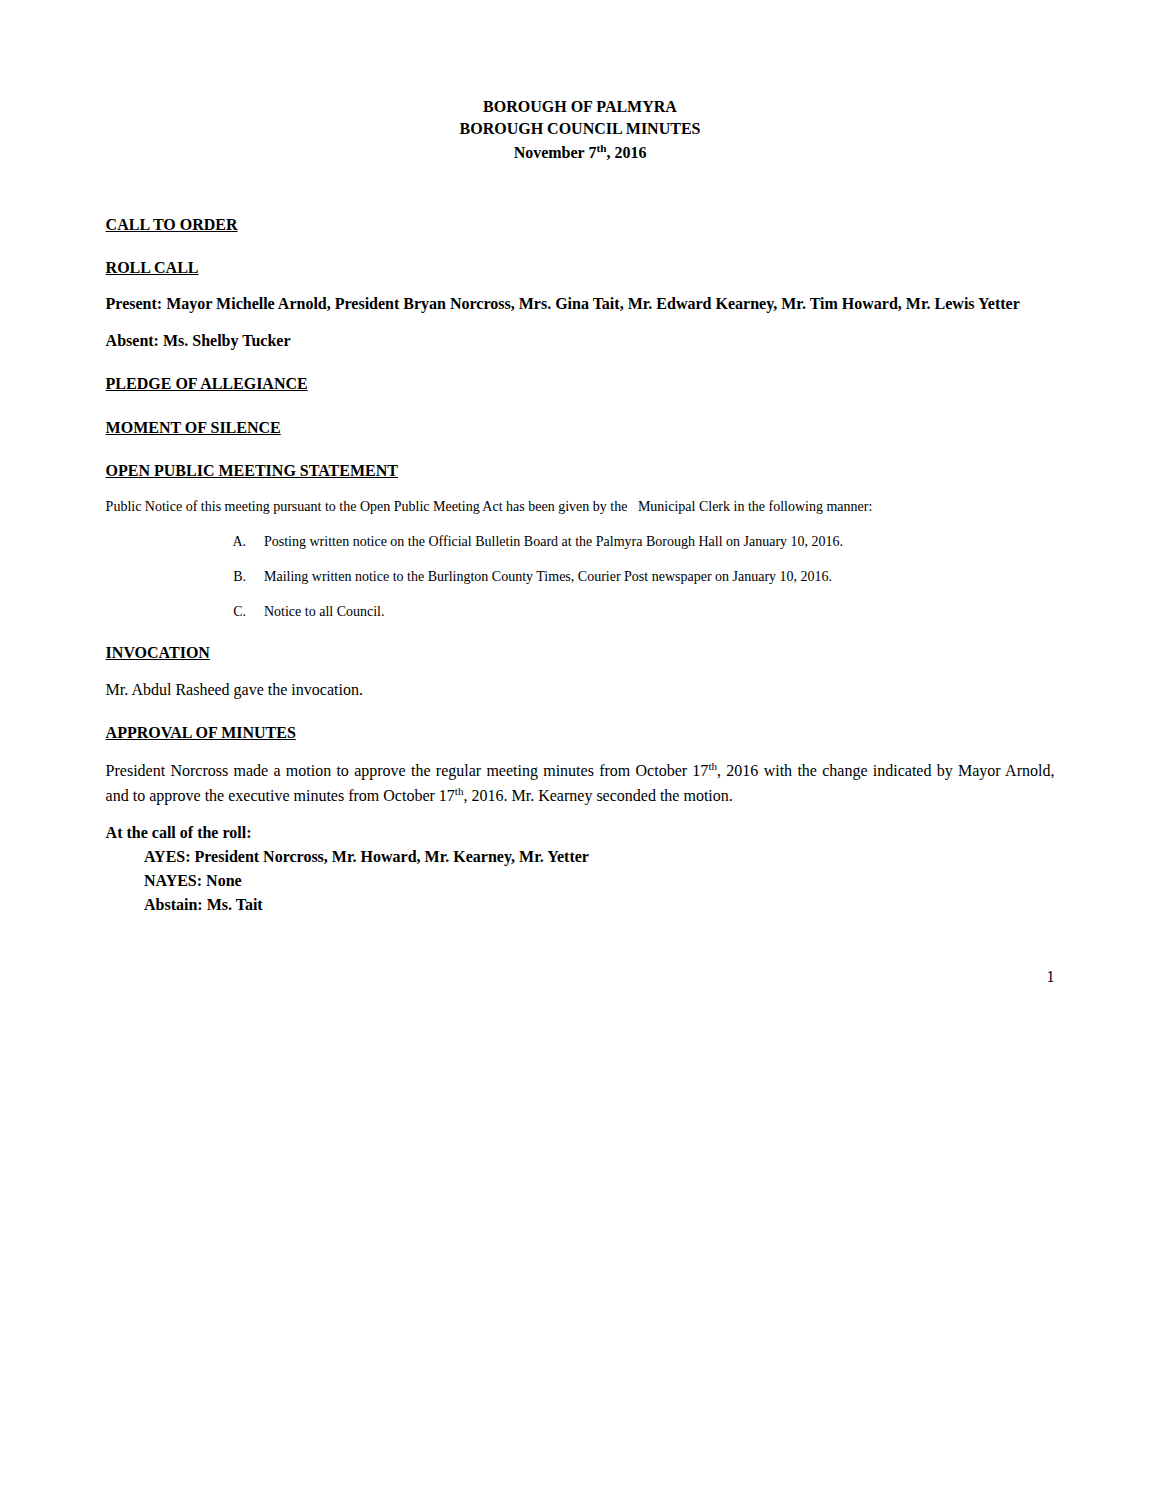BOROUGH OF PALMYRA
BOROUGH COUNCIL MINUTES
November 7th, 2016
CALL TO ORDER
ROLL CALL
Present: Mayor Michelle Arnold, President Bryan Norcross, Mrs. Gina Tait, Mr. Edward Kearney, Mr. Tim Howard, Mr. Lewis Yetter
Absent: Ms. Shelby Tucker
PLEDGE OF ALLEGIANCE
MOMENT OF SILENCE
OPEN PUBLIC MEETING STATEMENT
Public Notice of this meeting pursuant to the Open Public Meeting Act has been given by the Municipal Clerk in the following manner:
Posting written notice on the Official Bulletin Board at the Palmyra Borough Hall on January 10, 2016.
Mailing written notice to the Burlington County Times, Courier Post newspaper on January 10, 2016.
Notice to all Council.
INVOCATION
Mr. Abdul Rasheed gave the invocation.
APPROVAL OF MINUTES
President Norcross made a motion to approve the regular meeting minutes from October 17th, 2016 with the change indicated by Mayor Arnold, and to approve the executive minutes from October 17th, 2016. Mr. Kearney seconded the motion.
At the call of the roll:
AYES: President Norcross, Mr. Howard, Mr. Kearney, Mr. Yetter
NAYES: None
Abstain: Ms. Tait
1